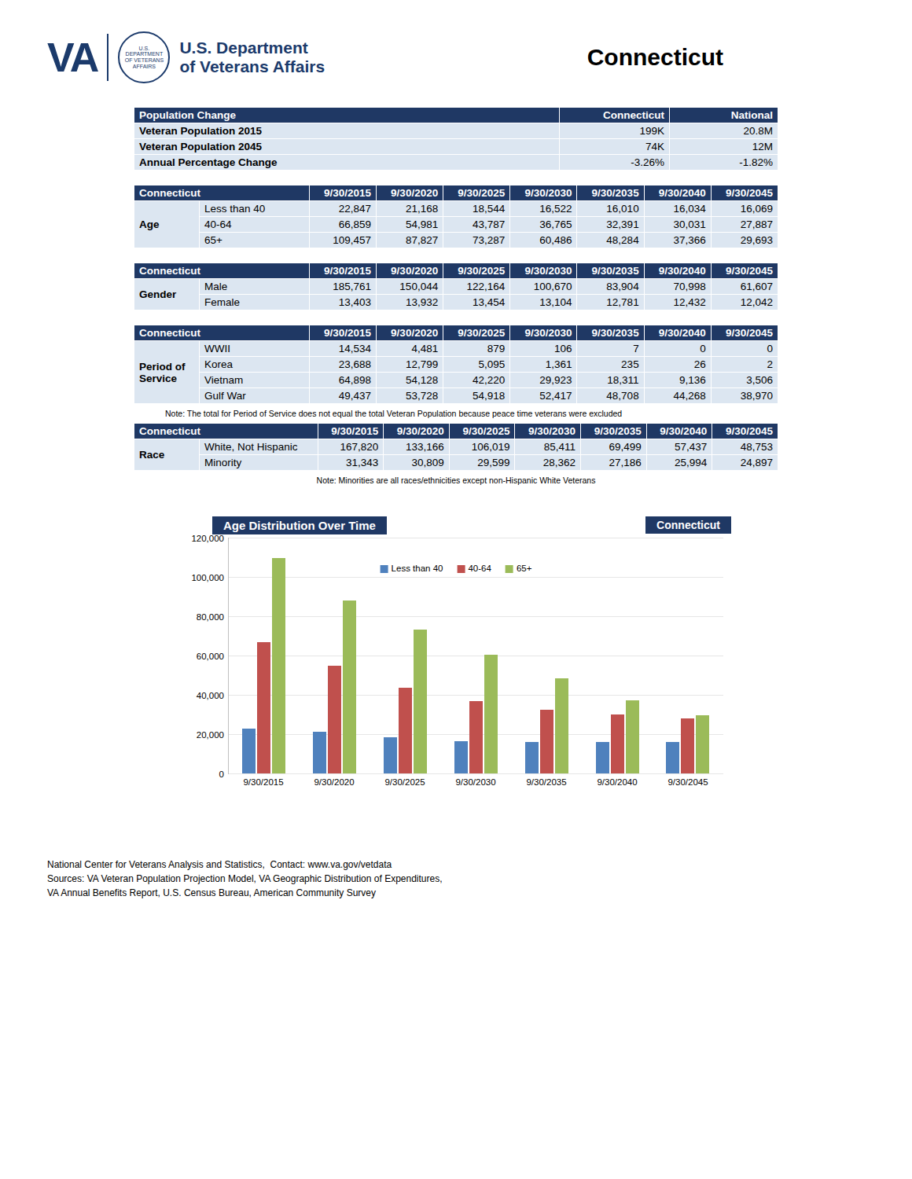VA
U.S.
DEPARTMENT
OF VETERANS
AFFAIRS
U.S. Department
of Veterans Affairs
Connecticut
| Population Change | Connecticut | National |
| --- | --- | --- |
| Veteran Population 2015 | 199K | 20.8M |
| Veteran Population 2045 | 74K | 12M |
| Annual Percentage Change | -3.26% | -1.82% |
| Connecticut | 9/30/2015 | 9/30/2020 | 9/30/2025 | 9/30/2030 | 9/30/2035 | 9/30/2040 | 9/30/2045 |
| --- | --- | --- | --- | --- | --- | --- | --- |
| Age | Less than 40 | 22,847 | 21,168 | 18,544 | 16,522 | 16,010 | 16,034 | 16,069 |
| 40-64 | 66,859 | 54,981 | 43,787 | 36,765 | 32,391 | 30,031 | 27,887 |
| 65+ | 109,457 | 87,827 | 73,287 | 60,486 | 48,284 | 37,366 | 29,693 |
| Connecticut | 9/30/2015 | 9/30/2020 | 9/30/2025 | 9/30/2030 | 9/30/2035 | 9/30/2040 | 9/30/2045 |
| --- | --- | --- | --- | --- | --- | --- | --- |
| Gender | Male | 185,761 | 150,044 | 122,164 | 100,670 | 83,904 | 70,998 | 61,607 |
| Female | 13,403 | 13,932 | 13,454 | 13,104 | 12,781 | 12,432 | 12,042 |
| Connecticut | 9/30/2015 | 9/30/2020 | 9/30/2025 | 9/30/2030 | 9/30/2035 | 9/30/2040 | 9/30/2045 |
| --- | --- | --- | --- | --- | --- | --- | --- |
| Period of Service | WWII | 14,534 | 4,481 | 879 | 106 | 7 | 0 | 0 |
| Korea | 23,688 | 12,799 | 5,095 | 1,361 | 235 | 26 | 2 |
| Vietnam | 64,898 | 54,128 | 42,220 | 29,923 | 18,311 | 9,136 | 3,506 |
| Gulf War | 49,437 | 53,728 | 54,918 | 52,417 | 48,708 | 44,268 | 38,970 |
Note: The total for Period of Service does not equal the total Veteran Population because peace time veterans were excluded
| Connecticut | 9/30/2015 | 9/30/2020 | 9/30/2025 | 9/30/2030 | 9/30/2035 | 9/30/2040 | 9/30/2045 |
| --- | --- | --- | --- | --- | --- | --- | --- |
| Race | White, Not Hispanic | 167,820 | 133,166 | 106,019 | 85,411 | 69,499 | 57,437 | 48,753 |
| Minority | 31,343 | 30,809 | 29,599 | 28,362 | 27,186 | 25,994 | 24,897 |
Note: Minorities are all races/ethnicities except non-Hispanic White Veterans
Age Distribution Over Time
Connecticut
Less than 40
40-64
65+
120,000
100,000
80,000
60,000
40,000
20,000
0
9/30/2015 9/30/2020 9/30/2025 9/30/2030 9/30/2035 9/30/2040 9/30/2045
National Center for Veterans Analysis and Statistics, Contact: www.va.gov/vetdata
Sources: VA Veteran Population Projection Model, VA Geographic Distribution of Expenditures,
VA Annual Benefits Report, U.S. Census Bureau, American Community Survey